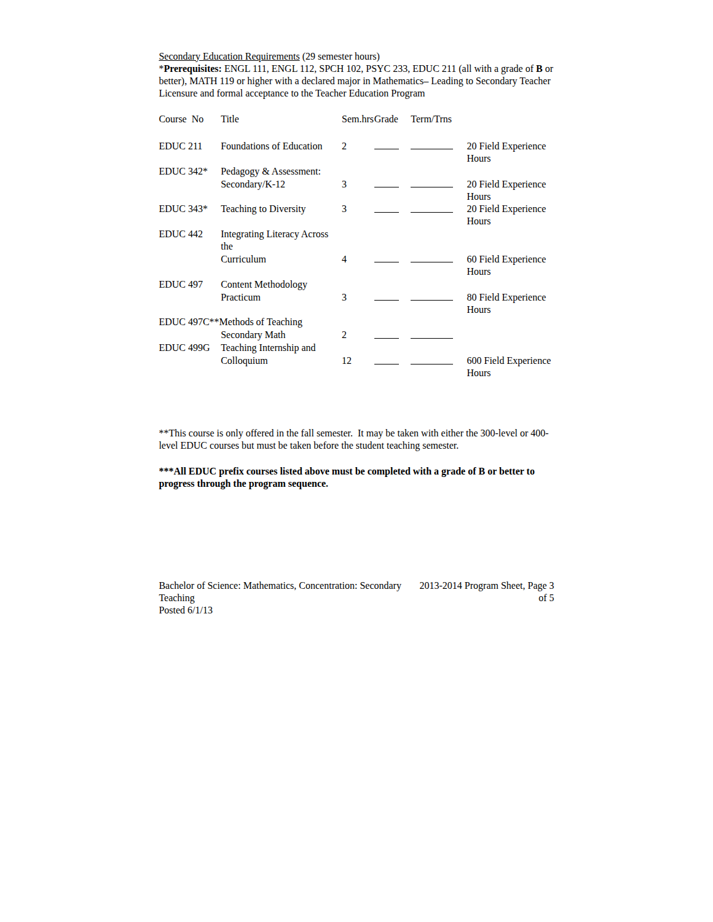Secondary Education Requirements (29 semester hours)
*Prerequisites: ENGL 111, ENGL 112, SPCH 102, PSYC 233, EDUC 211 (all with a grade of B or better), MATH 119 or higher with a declared major in Mathematics– Leading to Secondary Teacher Licensure and formal acceptance to the Teacher Education Program
| Course No | Title | Sem.hrs | Grade | Term/Trns | |
| --- | --- | --- | --- | --- | --- |
| EDUC 211 | Foundations of Education | 2 | | | 20 Field Experience Hours |
| EDUC 342* | Pedagogy & Assessment: | | | | |
| | Secondary/K-12 | 3 | | | 20 Field Experience Hours |
| EDUC 343* | Teaching to Diversity | 3 | | | 20 Field Experience Hours |
| EDUC 442 | Integrating Literacy Across the | | | | |
| | Curriculum | 4 | | | 60 Field Experience Hours |
| EDUC 497 | Content Methodology | | | | |
| | Practicum | 3 | | | 80 Field Experience Hours |
| EDUC 497C**Methods of Teaching | | | | |
| | Secondary Math | 2 | | | |
| EDUC 499G | Teaching Internship and | | | | |
| | Colloquium | 12 | | | 600 Field Experience Hours |
**This course is only offered in the fall semester. It may be taken with either the 300-level or 400-level EDUC courses but must be taken before the student teaching semester.
***All EDUC prefix courses listed above must be completed with a grade of B or better to progress through the program sequence.
Bachelor of Science: Mathematics, Concentration: Secondary Teaching
2013-2014 Program Sheet, Page 3 of 5
Posted 6/1/13